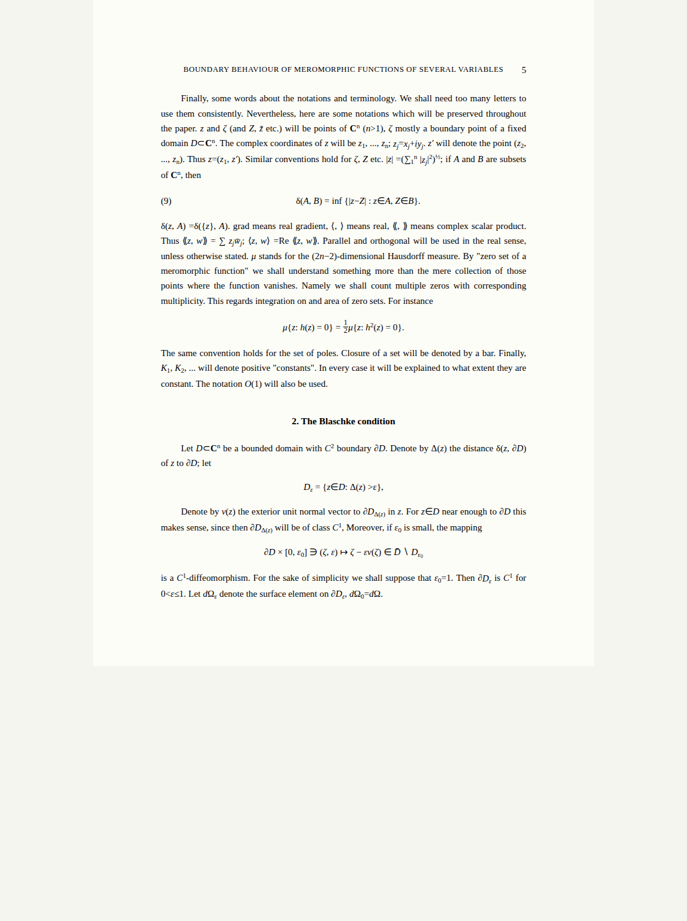BOUNDARY BEHAVIOUR OF MEROMORPHIC FUNCTIONS OF SEVERAL VARIABLES 5
Finally, some words about the notations and terminology. We shall need too many letters to use them consistently. Nevertheless, here are some notations which will be preserved throughout the paper. z and ζ (and Z, z̃ etc.) will be points of Cn (n>1), ζ mostly a boundary point of a fixed domain D⊂Cn. The complex coordinates of z will be z 1, ..., zn; zj=xj+iyj. z′ will denote the point (z 2, ..., zn). Thus z=(z 1, z′). Similar conventions hold for ζ, Z etc. |z| =(∑1 n |zj|2)½; if A and B are subsets of Cn, then
(9)
δ(A, B) = inf {|z−Z| : z∈A, Z∈B}.
δ(z, A) =δ({z}, A). grad means real gradient, ⟨, ⟩ means real, ⟪, ⟫ means complex scalar product. Thus ⟪z, w⟫ = ∑ zj w̄j; ⟨z, w⟩ =Re ⟪z, w⟫. Parallel and orthogonal will be used in the real sense, unless otherwise stated. μ stands for the (2n−2)-dimensional Hausdorff measure. By "zero set of a meromorphic function" we shall understand something more than the mere collection of those points where the function vanishes. Namely we shall count multiple zeros with corresponding multiplicity. This regards integration on and area of zero sets. For instance
μ{z: h(z) = 0} = 12 μ{z: h 2(z) = 0}.
The same convention holds for the set of poles. Closure of a set will be denoted by a bar. Finally, K 1, K 2, ... will denote positive "constants". In every case it will be explained to what extent they are constant. The notation O(1) will also be used.
2. The Blaschke condition
Let D⊂Cn be a bounded domain with C 2 boundary ∂D. Denote by Δ(z) the distance δ(z, ∂D) of z to ∂D; let
Dε = {z∈D: Δ(z) >ε},
Denote by ν(z) the exterior unit normal vector to ∂DΔ(z) in z. For z∈D near enough to ∂D this makes sense, since then ∂DΔ(z) will be of class C 1, Moreover, if ε 0 is small, the mapping
∂D × [0, ε 0] ∋ (ζ, ε) ↦ ζ − εν(ζ) ∈ D̄ ∖ Dε0
is a C 1-diffeomorphism. For the sake of simplicity we shall suppose that ε 0=1. Then ∂Dε is C 1 for 0<ε≤1. Let d Ωε denote the surface element on ∂Dε, d Ω0=d Ω.